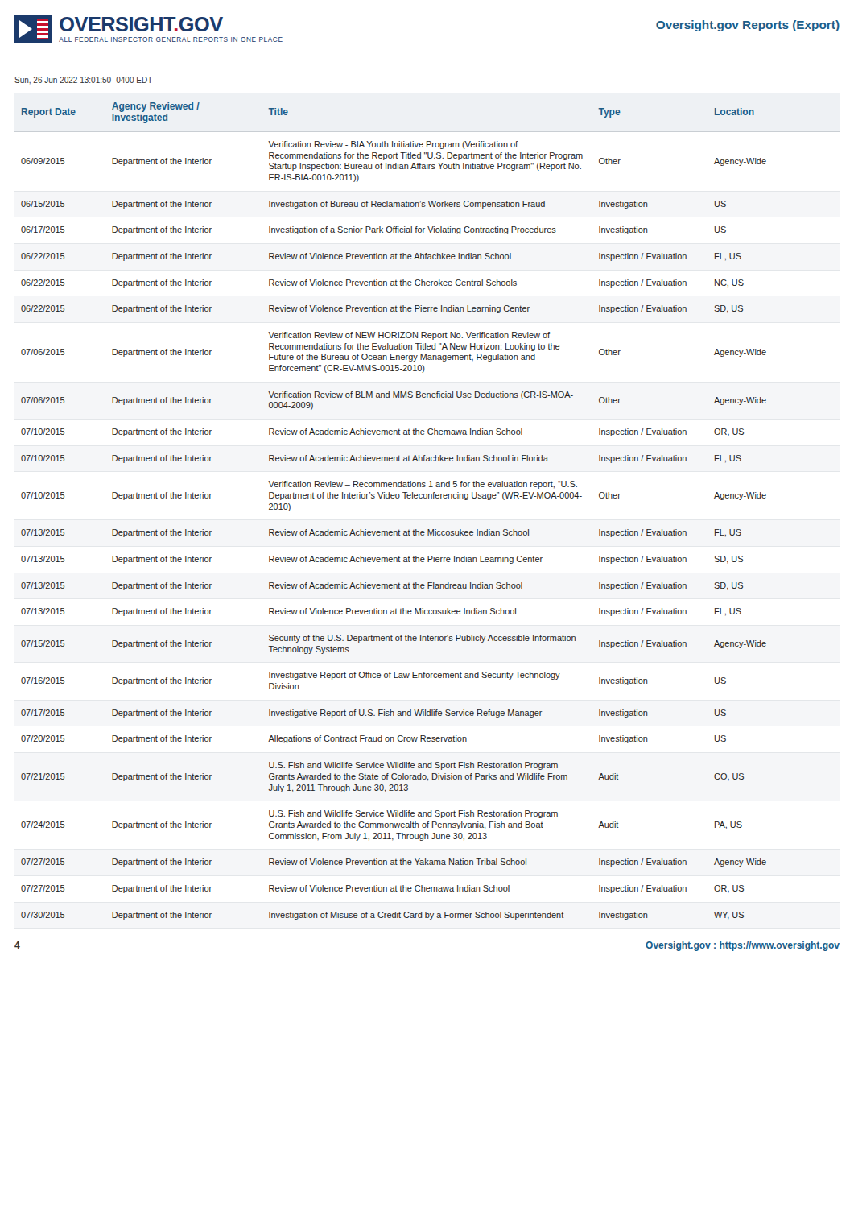OVERSIGHT. GOV
ALL FEDERAL INSPECTOR GENERAL REPORTS IN ONE PLACE
Oversight.gov Reports (Export)
Sun, 26 Jun 2022 13:01:50 -0400 EDT
| Report Date | Agency Reviewed / Investigated | Title | Type | Location |
| --- | --- | --- | --- | --- |
| 06/09/2015 | Department of the Interior | Verification Review - BIA Youth Initiative Program (Verification of Recommendations for the Report Titled "U.S. Department of the Interior Program Startup Inspection: Bureau of Indian Affairs Youth Initiative Program" (Report No. ER-IS-BIA-0010-2011)) | Other | Agency-Wide |
| 06/15/2015 | Department of the Interior | Investigation of Bureau of Reclamation’s Workers Compensation Fraud | Investigation | US |
| 06/17/2015 | Department of the Interior | Investigation of a Senior Park Official for Violating Contracting Procedures | Investigation | US |
| 06/22/2015 | Department of the Interior | Review of Violence Prevention at the Ahfachkee Indian School | Inspection / Evaluation | FL, US |
| 06/22/2015 | Department of the Interior | Review of Violence Prevention at the Cherokee Central Schools | Inspection / Evaluation | NC, US |
| 06/22/2015 | Department of the Interior | Review of Violence Prevention at the Pierre Indian Learning Center | Inspection / Evaluation | SD, US |
| 07/06/2015 | Department of the Interior | Verification Review of NEW HORIZON Report No. Verification Review of Recommendations for the Evaluation Titled "A New Horizon: Looking to the Future of the Bureau of Ocean Energy Management, Regulation and Enforcement" (CR-EV-MMS-0015-2010) | Other | Agency-Wide |
| 07/06/2015 | Department of the Interior | Verification Review of BLM and MMS Beneficial Use Deductions (CR-IS-MOA-0004-2009) | Other | Agency-Wide |
| 07/10/2015 | Department of the Interior | Review of Academic Achievement at the Chemawa Indian School | Inspection / Evaluation | OR, US |
| 07/10/2015 | Department of the Interior | Review of Academic Achievement at Ahfachkee Indian School in Florida | Inspection / Evaluation | FL, US |
| 07/10/2015 | Department of the Interior | Verification Review – Recommendations 1 and 5 for the evaluation report, “U.S. Department of the Interior’s Video Teleconferencing Usage” (WR-EV-MOA-0004-2010) | Other | Agency-Wide |
| 07/13/2015 | Department of the Interior | Review of Academic Achievement at the Miccosukee Indian School | Inspection / Evaluation | FL, US |
| 07/13/2015 | Department of the Interior | Review of Academic Achievement at the Pierre Indian Learning Center | Inspection / Evaluation | SD, US |
| 07/13/2015 | Department of the Interior | Review of Academic Achievement at the Flandreau Indian School | Inspection / Evaluation | SD, US |
| 07/13/2015 | Department of the Interior | Review of Violence Prevention at the Miccosukee Indian School | Inspection / Evaluation | FL, US |
| 07/15/2015 | Department of the Interior | Security of the U.S. Department of the Interior's Publicly Accessible Information Technology Systems | Inspection / Evaluation | Agency-Wide |
| 07/16/2015 | Department of the Interior | Investigative Report of Office of Law Enforcement and Security Technology Division | Investigation | US |
| 07/17/2015 | Department of the Interior | Investigative Report of U.S. Fish and Wildlife Service Refuge Manager | Investigation | US |
| 07/20/2015 | Department of the Interior | Allegations of Contract Fraud on Crow Reservation | Investigation | US |
| 07/21/2015 | Department of the Interior | U.S. Fish and Wildlife Service Wildlife and Sport Fish Restoration Program Grants Awarded to the State of Colorado, Division of Parks and Wildlife From July 1, 2011 Through June 30, 2013 | Audit | CO, US |
| 07/24/2015 | Department of the Interior | U.S. Fish and Wildlife Service Wildlife and Sport Fish Restoration Program Grants Awarded to the Commonwealth of Pennsylvania, Fish and Boat Commission, From July 1, 2011, Through June 30, 2013 | Audit | PA, US |
| 07/27/2015 | Department of the Interior | Review of Violence Prevention at the Yakama Nation Tribal School | Inspection / Evaluation | Agency-Wide |
| 07/27/2015 | Department of the Interior | Review of Violence Prevention at the Chemawa Indian School | Inspection / Evaluation | OR, US |
| 07/30/2015 | Department of the Interior | Investigation of Misuse of a Credit Card by a Former School Superintendent | Investigation | WY, US |
4
Oversight.gov : https://www.oversight.gov